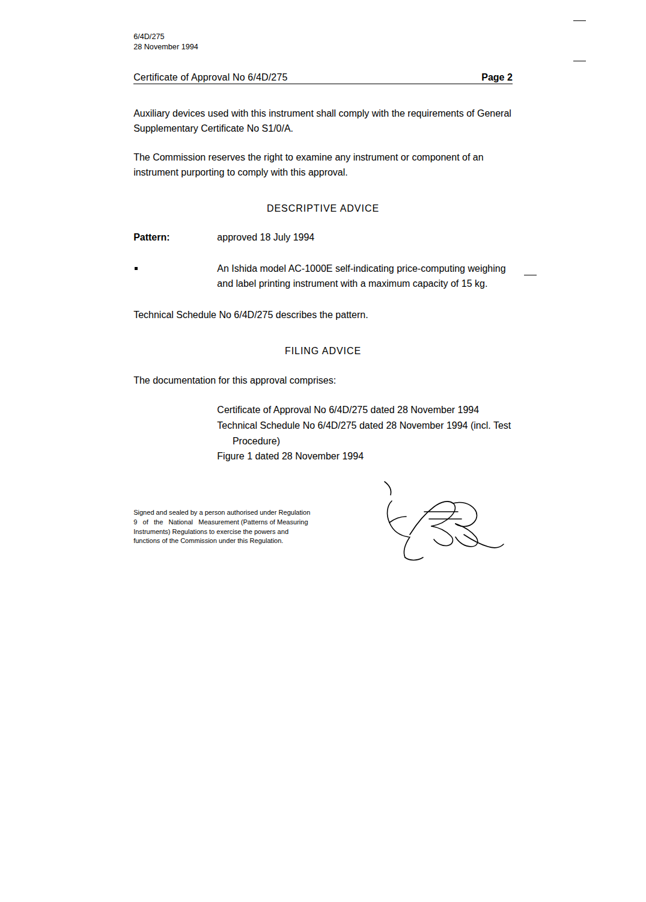6/4D/275
28 November 1994
Certificate of Approval No 6/4D/275
Page 2
Auxiliary devices used with this instrument shall comply with the requirements of General Supplementary Certificate No S1/0/A.
The Commission reserves the right to examine any instrument or component of an instrument purporting to comply with this approval.
DESCRIPTIVE ADVICE
Pattern:
approved 18 July 1994
An Ishida model AC-1000E self-indicating price-computing weighing and label printing instrument with a maximum capacity of 15 kg.
Technical Schedule No 6/4D/275 describes the pattern.
FILING ADVICE
The documentation for this approval comprises:
Certificate of Approval No 6/4D/275 dated 28 November 1994
Technical Schedule No 6/4D/275 dated 28 November 1994 (incl. Test Procedure) Figure 1 dated 28 November 1994
Signed and sealed by a person authorised under Regulation 9 of the National Measurement (Patterns of Measuring Instruments) Regulations to exercise the powers and functions of the Commission under this Regulation.